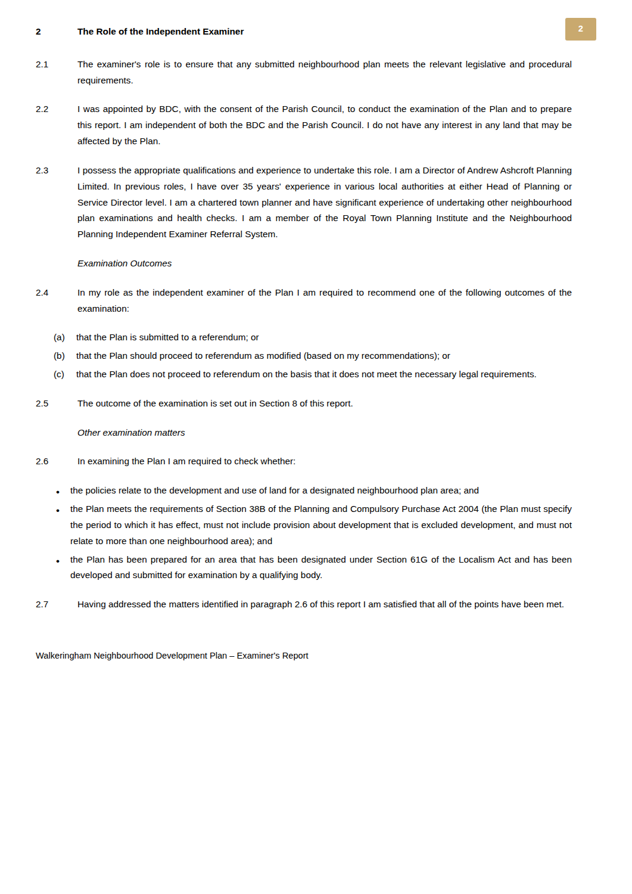2
2 The Role of the Independent Examiner
2.1 The examiner's role is to ensure that any submitted neighbourhood plan meets the relevant legislative and procedural requirements.
2.2 I was appointed by BDC, with the consent of the Parish Council, to conduct the examination of the Plan and to prepare this report. I am independent of both the BDC and the Parish Council. I do not have any interest in any land that may be affected by the Plan.
2.3 I possess the appropriate qualifications and experience to undertake this role. I am a Director of Andrew Ashcroft Planning Limited. In previous roles, I have over 35 years' experience in various local authorities at either Head of Planning or Service Director level. I am a chartered town planner and have significant experience of undertaking other neighbourhood plan examinations and health checks. I am a member of the Royal Town Planning Institute and the Neighbourhood Planning Independent Examiner Referral System.
Examination Outcomes
2.4 In my role as the independent examiner of the Plan I am required to recommend one of the following outcomes of the examination:
that the Plan is submitted to a referendum; or
that the Plan should proceed to referendum as modified (based on my recommendations); or
that the Plan does not proceed to referendum on the basis that it does not meet the necessary legal requirements.
2.5 The outcome of the examination is set out in Section 8 of this report.
Other examination matters
2.6 In examining the Plan I am required to check whether:
the policies relate to the development and use of land for a designated neighbourhood plan area; and
the Plan meets the requirements of Section 38B of the Planning and Compulsory Purchase Act 2004 (the Plan must specify the period to which it has effect, must not include provision about development that is excluded development, and must not relate to more than one neighbourhood area); and
the Plan has been prepared for an area that has been designated under Section 61G of the Localism Act and has been developed and submitted for examination by a qualifying body.
2.7 Having addressed the matters identified in paragraph 2.6 of this report I am satisfied that all of the points have been met.
Walkeringham Neighbourhood Development Plan – Examiner's Report